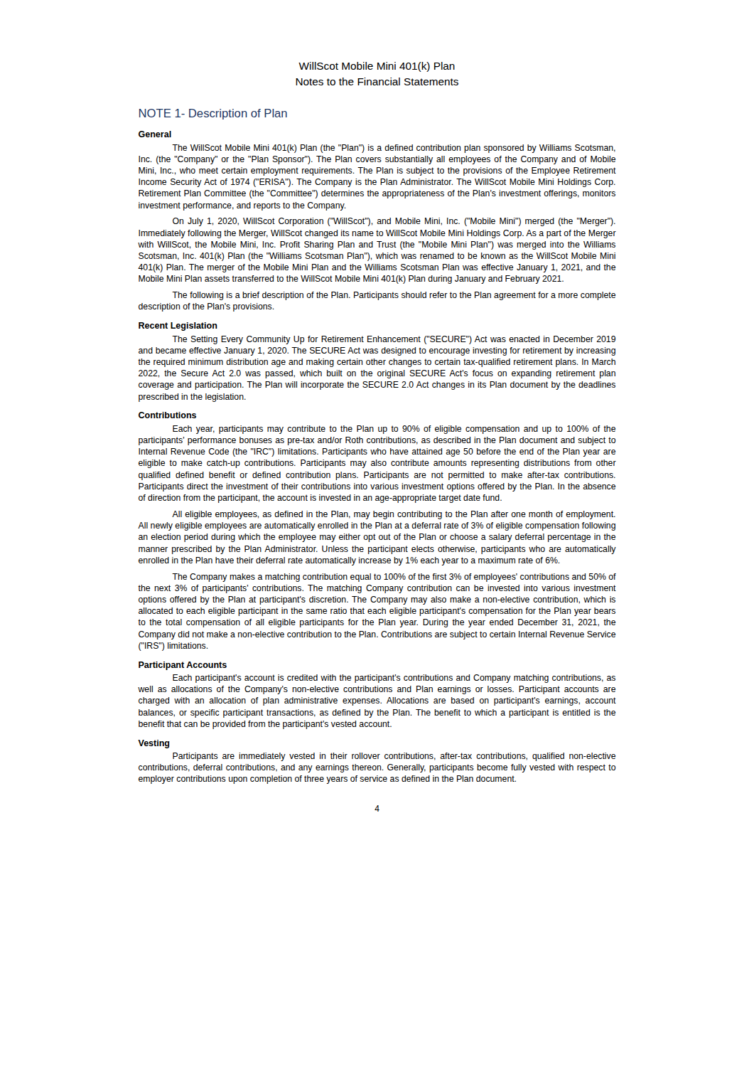WillScot Mobile Mini 401(k) Plan Notes to the Financial Statements
NOTE 1- Description of Plan
General
The WillScot Mobile Mini 401(k) Plan (the "Plan") is a defined contribution plan sponsored by Williams Scotsman, Inc. (the "Company" or the "Plan Sponsor"). The Plan covers substantially all employees of the Company and of Mobile Mini, Inc., who meet certain employment requirements. The Plan is subject to the provisions of the Employee Retirement Income Security Act of 1974 ("ERISA"). The Company is the Plan Administrator. The WillScot Mobile Mini Holdings Corp. Retirement Plan Committee (the "Committee") determines the appropriateness of the Plan's investment offerings, monitors investment performance, and reports to the Company.
On July 1, 2020, WillScot Corporation ("WillScot"), and Mobile Mini, Inc. ("Mobile Mini") merged (the "Merger"). Immediately following the Merger, WillScot changed its name to WillScot Mobile Mini Holdings Corp. As a part of the Merger with WillScot, the Mobile Mini, Inc. Profit Sharing Plan and Trust (the "Mobile Mini Plan") was merged into the Williams Scotsman, Inc. 401(k) Plan (the "Williams Scotsman Plan"), which was renamed to be known as the WillScot Mobile Mini 401(k) Plan. The merger of the Mobile Mini Plan and the Williams Scotsman Plan was effective January 1, 2021, and the Mobile Mini Plan assets transferred to the WillScot Mobile Mini 401(k) Plan during January and February 2021.
The following is a brief description of the Plan. Participants should refer to the Plan agreement for a more complete description of the Plan's provisions.
Recent Legislation
The Setting Every Community Up for Retirement Enhancement ("SECURE") Act was enacted in December 2019 and became effective January 1, 2020. The SECURE Act was designed to encourage investing for retirement by increasing the required minimum distribution age and making certain other changes to certain tax-qualified retirement plans. In March 2022, the Secure Act 2.0 was passed, which built on the original SECURE Act's focus on expanding retirement plan coverage and participation. The Plan will incorporate the SECURE 2.0 Act changes in its Plan document by the deadlines prescribed in the legislation.
Contributions
Each year, participants may contribute to the Plan up to 90% of eligible compensation and up to 100% of the participants' performance bonuses as pre-tax and/or Roth contributions, as described in the Plan document and subject to Internal Revenue Code (the "IRC") limitations. Participants who have attained age 50 before the end of the Plan year are eligible to make catch-up contributions. Participants may also contribute amounts representing distributions from other qualified defined benefit or defined contribution plans. Participants are not permitted to make after-tax contributions. Participants direct the investment of their contributions into various investment options offered by the Plan. In the absence of direction from the participant, the account is invested in an age-appropriate target date fund.
All eligible employees, as defined in the Plan, may begin contributing to the Plan after one month of employment. All newly eligible employees are automatically enrolled in the Plan at a deferral rate of 3% of eligible compensation following an election period during which the employee may either opt out of the Plan or choose a salary deferral percentage in the manner prescribed by the Plan Administrator. Unless the participant elects otherwise, participants who are automatically enrolled in the Plan have their deferral rate automatically increase by 1% each year to a maximum rate of 6%.
The Company makes a matching contribution equal to 100% of the first 3% of employees' contributions and 50% of the next 3% of participants' contributions. The matching Company contribution can be invested into various investment options offered by the Plan at participant's discretion. The Company may also make a non-elective contribution, which is allocated to each eligible participant in the same ratio that each eligible participant's compensation for the Plan year bears to the total compensation of all eligible participants for the Plan year. During the year ended December 31, 2021, the Company did not make a non-elective contribution to the Plan. Contributions are subject to certain Internal Revenue Service ("IRS") limitations.
Participant Accounts
Each participant's account is credited with the participant's contributions and Company matching contributions, as well as allocations of the Company's non-elective contributions and Plan earnings or losses. Participant accounts are charged with an allocation of plan administrative expenses. Allocations are based on participant's earnings, account balances, or specific participant transactions, as defined by the Plan. The benefit to which a participant is entitled is the benefit that can be provided from the participant's vested account.
Vesting
Participants are immediately vested in their rollover contributions, after-tax contributions, qualified non-elective contributions, deferral contributions, and any earnings thereon. Generally, participants become fully vested with respect to employer contributions upon completion of three years of service as defined in the Plan document.
4